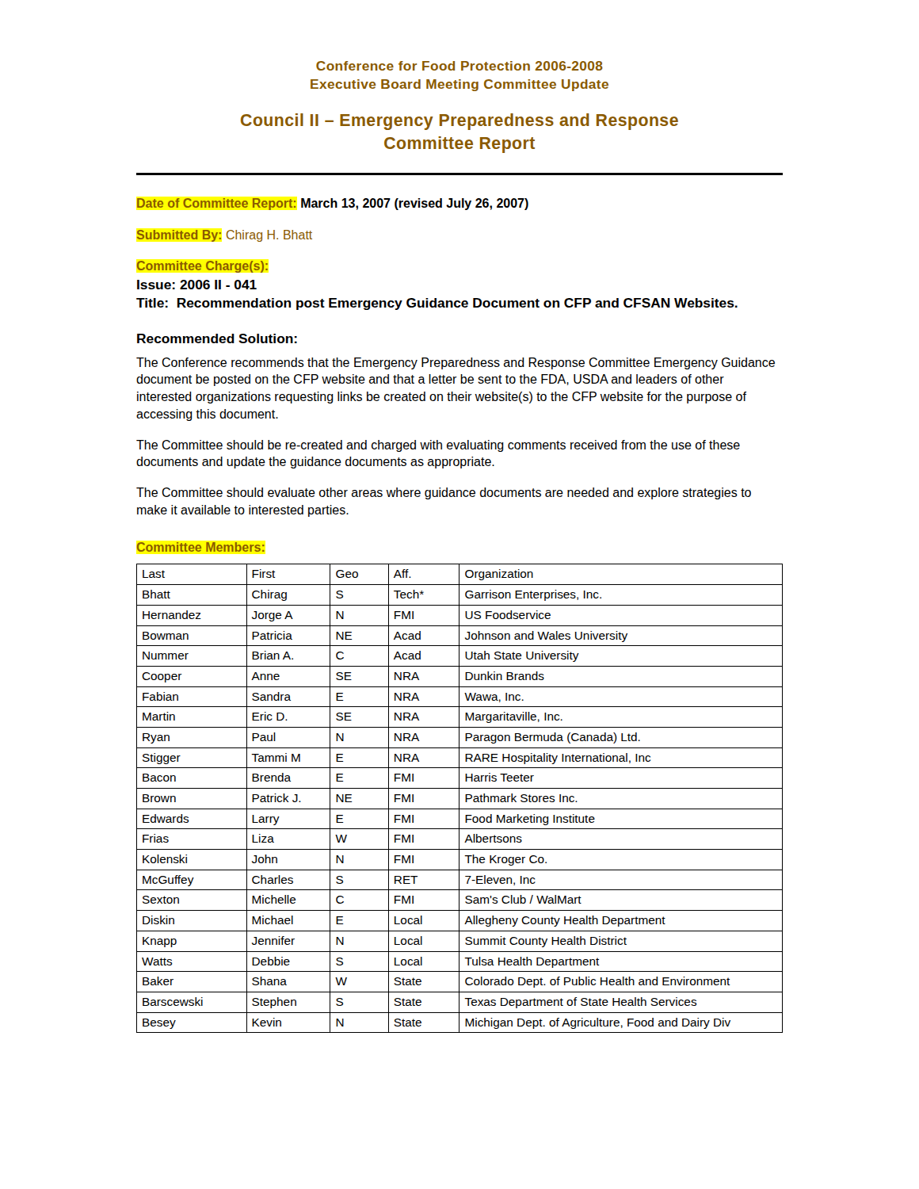Conference for Food Protection 2006-2008
Executive Board Meeting Committee Update
Council II – Emergency Preparedness and Response
Committee Report
Date of Committee Report: March 13, 2007 (revised July 26, 2007)
Submitted By: Chirag H. Bhatt
Committee Charge(s):
Issue: 2006 II - 041
Title: Recommendation post Emergency Guidance Document on CFP and CFSAN Websites.
Recommended Solution:
The Conference recommends that the Emergency Preparedness and Response Committee Emergency Guidance document be posted on the CFP website and that a letter be sent to the FDA, USDA and leaders of other interested organizations requesting links be created on their website(s) to the CFP website for the purpose of accessing this document.
The Committee should be re-created and charged with evaluating comments received from the use of these documents and update the guidance documents as appropriate.
The Committee should evaluate other areas where guidance documents are needed and explore strategies to make it available to interested parties.
Committee Members:
| Last | First | Geo | Aff. | Organization |
| --- | --- | --- | --- | --- |
| Bhatt | Chirag | S | Tech* | Garrison Enterprises, Inc. |
| Hernandez | Jorge A | N | FMI | US Foodservice |
| Bowman | Patricia | NE | Acad | Johnson and Wales University |
| Nummer | Brian A. | C | Acad | Utah State University |
| Cooper | Anne | SE | NRA | Dunkin Brands |
| Fabian | Sandra | E | NRA | Wawa, Inc. |
| Martin | Eric D. | SE | NRA | Margaritaville, Inc. |
| Ryan | Paul | N | NRA | Paragon Bermuda (Canada) Ltd. |
| Stigger | Tammi M | E | NRA | RARE Hospitality International, Inc |
| Bacon | Brenda | E | FMI | Harris Teeter |
| Brown | Patrick J. | NE | FMI | Pathmark Stores Inc. |
| Edwards | Larry | E | FMI | Food Marketing Institute |
| Frias | Liza | W | FMI | Albertsons |
| Kolenski | John | N | FMI | The Kroger Co. |
| McGuffey | Charles | S | RET | 7-Eleven, Inc |
| Sexton | Michelle | C | FMI | Sam's Club / WalMart |
| Diskin | Michael | E | Local | Allegheny County Health Department |
| Knapp | Jennifer | N | Local | Summit County Health District |
| Watts | Debbie | S | Local | Tulsa Health Department |
| Baker | Shana | W | State | Colorado Dept. of Public Health and Environment |
| Barscewski | Stephen | S | State | Texas Department of State Health Services |
| Besey | Kevin | N | State | Michigan Dept. of Agriculture, Food and Dairy Div |